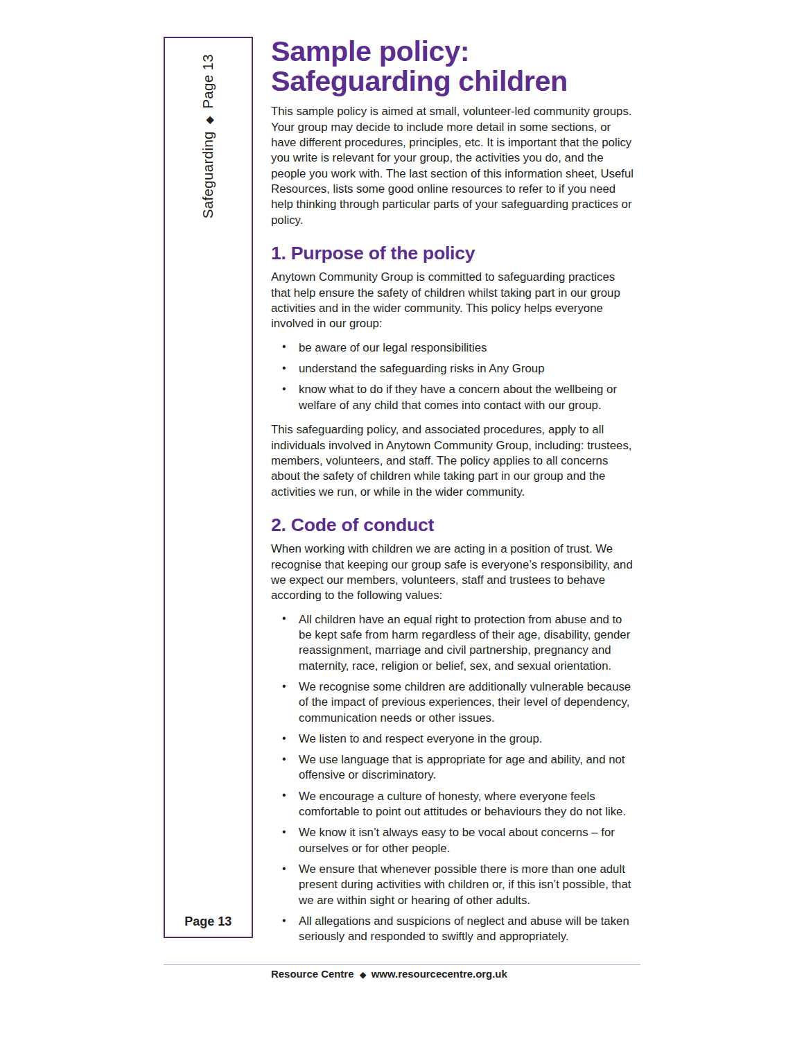Safeguarding ◆ Page 13
Page 13
Sample policy: Safeguarding children
This sample policy is aimed at small, volunteer-led community groups. Your group may decide to include more detail in some sections, or have different procedures, principles, etc. It is important that the policy you write is relevant for your group, the activities you do, and the people you work with. The last section of this information sheet, Useful Resources, lists some good online resources to refer to if you need help thinking through particular parts of your safeguarding practices or policy.
1. Purpose of the policy
Anytown Community Group is committed to safeguarding practices that help ensure the safety of children whilst taking part in our group activities and in the wider community. This policy helps everyone involved in our group:
be aware of our legal responsibilities
understand the safeguarding risks in Any Group
know what to do if they have a concern about the wellbeing or welfare of any child that comes into contact with our group.
This safeguarding policy, and associated procedures, apply to all individuals involved in Anytown Community Group, including: trustees, members, volunteers, and staff. The policy applies to all concerns about the safety of children while taking part in our group and the activities we run, or while in the wider community.
2. Code of conduct
When working with children we are acting in a position of trust. We recognise that keeping our group safe is everyone’s responsibility, and we expect our members, volunteers, staff and trustees to behave according to the following values:
All children have an equal right to protection from abuse and to be kept safe from harm regardless of their age, disability, gender reassignment, marriage and civil partnership, pregnancy and maternity, race, religion or belief, sex, and sexual orientation.
We recognise some children are additionally vulnerable because of the impact of previous experiences, their level of dependency, communication needs or other issues.
We listen to and respect everyone in the group.
We use language that is appropriate for age and ability, and not offensive or discriminatory.
We encourage a culture of honesty, where everyone feels comfortable to point out attitudes or behaviours they do not like.
We know it isn’t always easy to be vocal about concerns – for ourselves or for other people.
We ensure that whenever possible there is more than one adult present during activities with children or, if this isn’t possible, that we are within sight or hearing of other adults.
All allegations and suspicions of neglect and abuse will be taken seriously and responded to swiftly and appropriately.
Resource Centre ◆ www.resourcecentre.org.uk